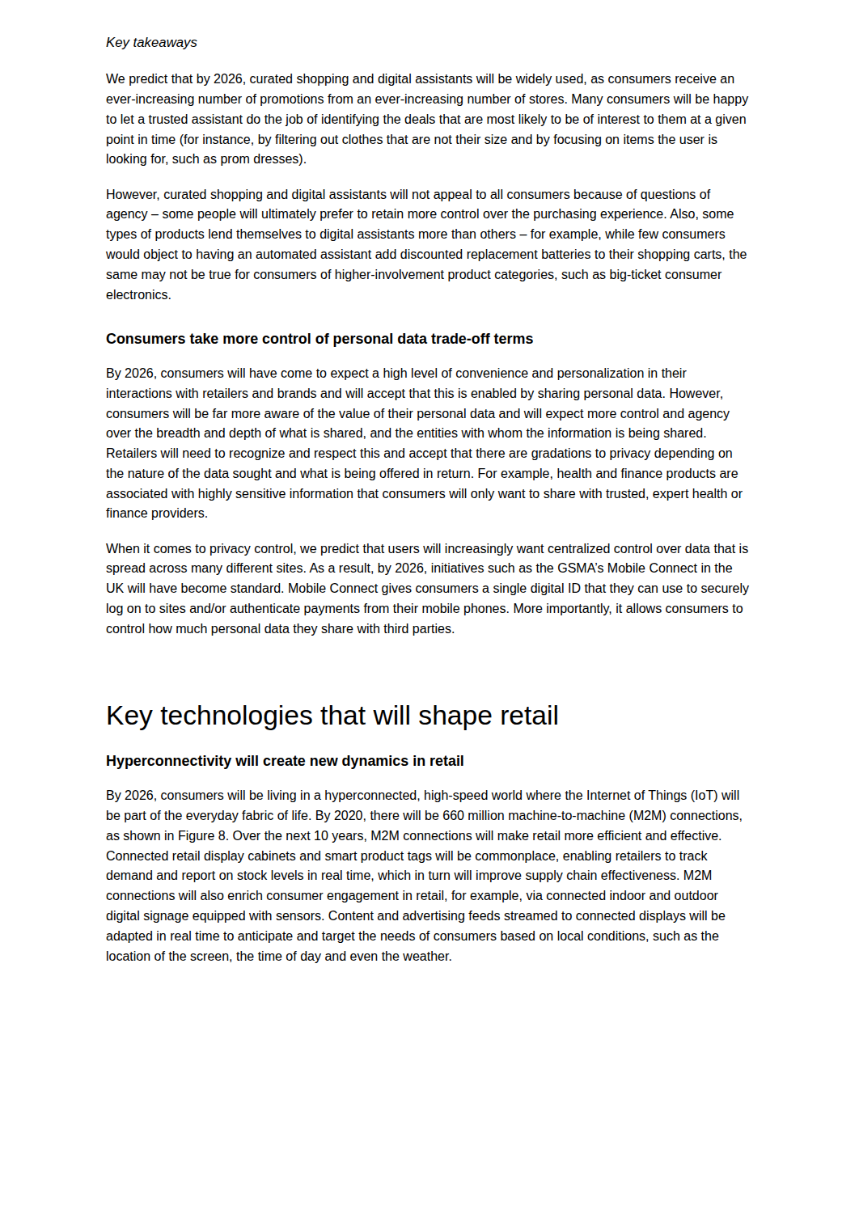Key takeaways
We predict that by 2026, curated shopping and digital assistants will be widely used, as consumers receive an ever-increasing number of promotions from an ever-increasing number of stores. Many consumers will be happy to let a trusted assistant do the job of identifying the deals that are most likely to be of interest to them at a given point in time (for instance, by filtering out clothes that are not their size and by focusing on items the user is looking for, such as prom dresses).
However, curated shopping and digital assistants will not appeal to all consumers because of questions of agency – some people will ultimately prefer to retain more control over the purchasing experience. Also, some types of products lend themselves to digital assistants more than others – for example, while few consumers would object to having an automated assistant add discounted replacement batteries to their shopping carts, the same may not be true for consumers of higher-involvement product categories, such as big-ticket consumer electronics.
Consumers take more control of personal data trade-off terms
By 2026, consumers will have come to expect a high level of convenience and personalization in their interactions with retailers and brands and will accept that this is enabled by sharing personal data. However, consumers will be far more aware of the value of their personal data and will expect more control and agency over the breadth and depth of what is shared, and the entities with whom the information is being shared. Retailers will need to recognize and respect this and accept that there are gradations to privacy depending on the nature of the data sought and what is being offered in return. For example, health and finance products are associated with highly sensitive information that consumers will only want to share with trusted, expert health or finance providers.
When it comes to privacy control, we predict that users will increasingly want centralized control over data that is spread across many different sites. As a result, by 2026, initiatives such as the GSMA’s Mobile Connect in the UK will have become standard. Mobile Connect gives consumers a single digital ID that they can use to securely log on to sites and/or authenticate payments from their mobile phones. More importantly, it allows consumers to control how much personal data they share with third parties.
Key technologies that will shape retail
Hyperconnectivity will create new dynamics in retail
By 2026, consumers will be living in a hyperconnected, high-speed world where the Internet of Things (IoT) will be part of the everyday fabric of life. By 2020, there will be 660 million machine-to-machine (M2M) connections, as shown in Figure 8. Over the next 10 years, M2M connections will make retail more efficient and effective. Connected retail display cabinets and smart product tags will be commonplace, enabling retailers to track demand and report on stock levels in real time, which in turn will improve supply chain effectiveness. M2M connections will also enrich consumer engagement in retail, for example, via connected indoor and outdoor digital signage equipped with sensors. Content and advertising feeds streamed to connected displays will be adapted in real time to anticipate and target the needs of consumers based on local conditions, such as the location of the screen, the time of day and even the weather.